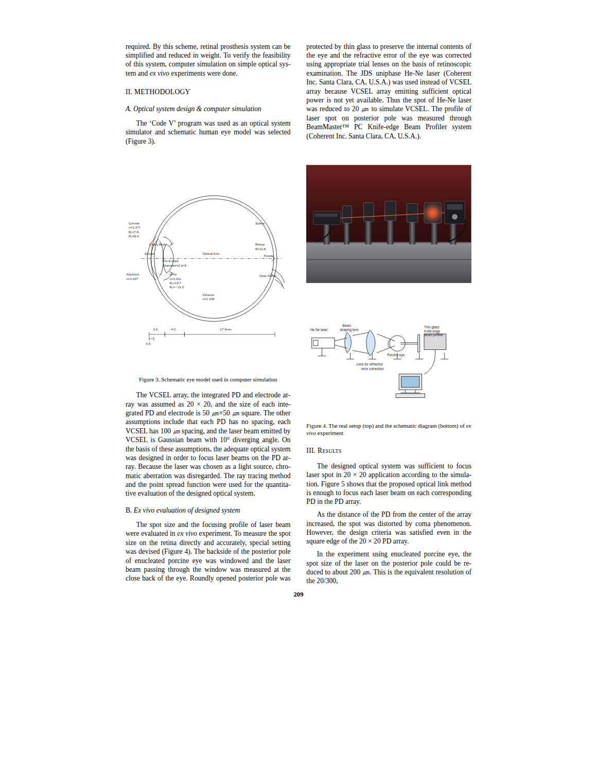required. By this scheme, retinal prosthesis system can be simplified and reduced in weight. To verify the feasibility of this system, computer simulation on simple optical system and ex vivo experiments were done.
II. METHODOLOGY
A. Optical system design & computer simulation
The ‘Code V’ program was used as an optical system simulator and schematic human eye model was selected (Figure 3).
Cornea n=1.377 R₁=7.8 R₂=6.4 Ciliary Body Zonule Iris & pupil Diameter=2 to 8 Aqueous n=1.337 Lens n=1.411 R₁=13.7 R₂= −11.0 Optical Axis Sclera Retina R=12.5 Fovea Optic Nerve Vitreous n=1.338 3.0 4.0 17.3mm 0.6
Figure 3. Schematic eye model used in computer simulation
The VCSEL array, the integrated PD and electrode array was assumed as 20 × 20, and the size of each integrated PD and electrode is 50 ㎛×50 ㎛ square. The other assumptions include that each PD has no spacing, each VCSEL has 100 ㎛ spacing, and the laser beam emitted by VCSEL is Gaussian beam with 10° diverging angle. On the basis of these assumptions, the adequate optical system was designed in order to focus laser beams on the PD array. Because the laser was chosen as a light source, chromatic aberration was disregarded. The ray tracing method and the point spread function were used for the quantitative evaluation of the designed optical system.
B. Ex vivo evaluation of designed system
The spot size and the focusing profile of laser beam were evaluated in ex vivo experiment. To measure the spot size on the retina directly and accurately, special setting was devised (Figure 4). The backside of the posterior pole of enucleated porcine eye was windowed and the laser beam passing through the window was measured at the close back of the eye. Roundly opened posterior pole was protected by thin glass to preserve the internal contents of the eye and the refractive error of the eye was corrected using appropriate trial lenses on the basis of retinoscopic examination. The JDS uniphase He-Ne laser (Coherent Inc. Santa Clara, CA, U.S.A.) was used instead of VCSEL array because VCSEL array emitting sufficient optical power is not yet available. Thus the spot of He-Ne laser was reduced to 20 ㎛ to simulate VCSEL. The profile of laser spot on posterior pole was measured through BeamMaster™ PC Knife-edge Beam Profiler system (Coherent Inc. Santa Clara, CA, U.S.A.).
He-Ne laser Beam shaping lens Thin glass Porcine eye Knife-edge beam profiler Lens for refractive error correction
Figure 4. The real setup (top) and the schematic diagram (bottom) of ex vivo experiment
III. Results
The designed optical system was sufficient to focus laser spot in 20 × 20 application according to the simulation. Figure 5 shows that the proposed optical link method is enough to focus each laser beam on each corresponding PD in the PD array.
As the distance of the PD from the center of the array increased, the spot was distorted by coma phenomenon. However, the design criteria was satisfied even in the square edge of the 20 × 20 PD array.
In the experiment using enucleated porcine eye, the spot size of the laser on the posterior pole could be reduced to about 200 ㎛. This is the equivalent resolution of the 20/300,
209